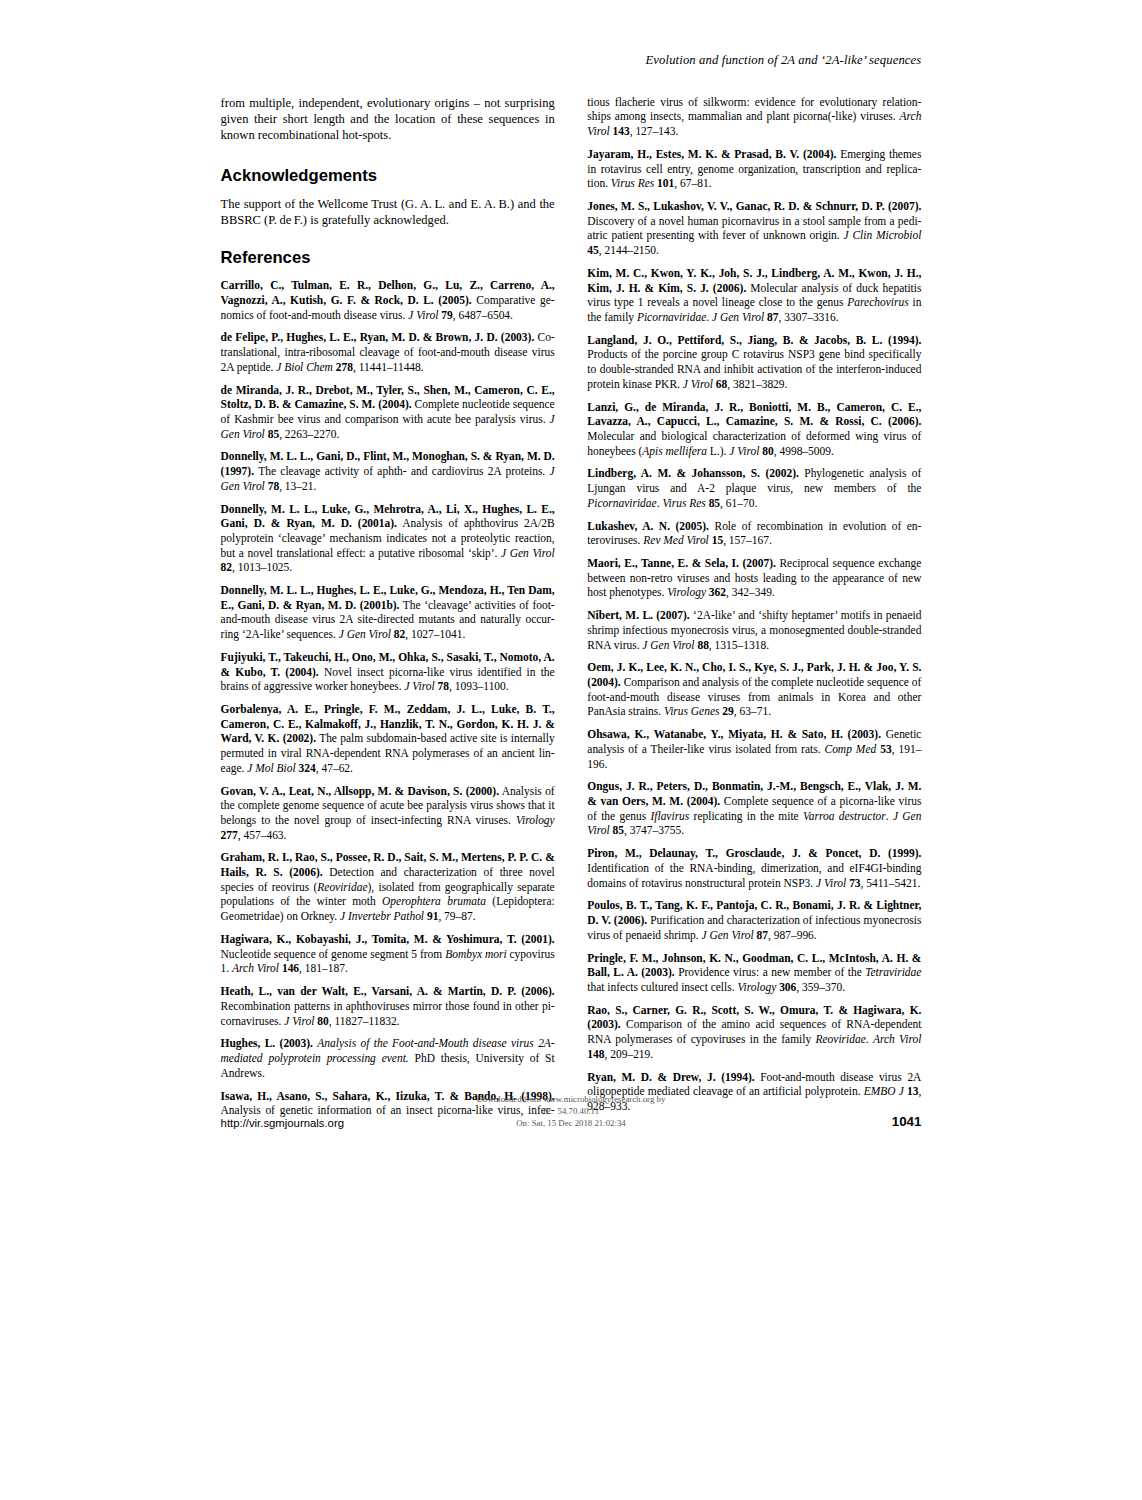Evolution and function of 2A and ‘2A-like’ sequences
from multiple, independent, evolutionary origins – not surprising given their short length and the location of these sequences in known recombinational hot-spots.
Acknowledgements
The support of the Wellcome Trust (G. A. L. and E. A. B.) and the BBSRC (P. de F.) is gratefully acknowledged.
References
Carrillo, C., Tulman, E. R., Delhon, G., Lu, Z., Carreno, A., Vagnozzi, A., Kutish, G. F. & Rock, D. L. (2005). Comparative genomics of foot-and-mouth disease virus. J Virol 79, 6487–6504.
de Felipe, P., Hughes, L. E., Ryan, M. D. & Brown, J. D. (2003). Co-translational, intra-ribosomal cleavage of foot-and-mouth disease virus 2A peptide. J Biol Chem 278, 11441–11448.
de Miranda, J. R., Drebot, M., Tyler, S., Shen, M., Cameron, C. E., Stoltz, D. B. & Camazine, S. M. (2004). Complete nucleotide sequence of Kashmir bee virus and comparison with acute bee paralysis virus. J Gen Virol 85, 2263–2270.
Donnelly, M. L. L., Gani, D., Flint, M., Monoghan, S. & Ryan, M. D. (1997). The cleavage activity of aphth- and cardiovirus 2A proteins. J Gen Virol 78, 13–21.
Donnelly, M. L. L., Luke, G., Mehrotra, A., Li, X., Hughes, L. E., Gani, D. & Ryan, M. D. (2001a). Analysis of aphthovirus 2A/2B polyprotein ‘cleavage’ mechanism indicates not a proteolytic reaction, but a novel translational effect: a putative ribosomal ‘skip’. J Gen Virol 82, 1013–1025.
Donnelly, M. L. L., Hughes, L. E., Luke, G., Mendoza, H., Ten Dam, E., Gani, D. & Ryan, M. D. (2001b). The ‘cleavage’ activities of foot-and-mouth disease virus 2A site-directed mutants and naturally occurring ‘2A-like’ sequences. J Gen Virol 82, 1027–1041.
Fujiyuki, T., Takeuchi, H., Ono, M., Ohka, S., Sasaki, T., Nomoto, A. & Kubo, T. (2004). Novel insect picorna-like virus identified in the brains of aggressive worker honeybees. J Virol 78, 1093–1100.
Gorbalenya, A. E., Pringle, F. M., Zeddam, J. L., Luke, B. T., Cameron, C. E., Kalmakoff, J., Hanzlik, T. N., Gordon, K. H. J. & Ward, V. K. (2002). The palm subdomain-based active site is internally permuted in viral RNA-dependent RNA polymerases of an ancient lineage. J Mol Biol 324, 47–62.
Govan, V. A., Leat, N., Allsopp, M. & Davison, S. (2000). Analysis of the complete genome sequence of acute bee paralysis virus shows that it belongs to the novel group of insect-infecting RNA viruses. Virology 277, 457–463.
Graham, R. I., Rao, S., Possee, R. D., Sait, S. M., Mertens, P. P. C. & Hails, R. S. (2006). Detection and characterization of three novel species of reovirus (Reoviridae), isolated from geographically separate populations of the winter moth Operophtera brumata (Lepidoptera: Geometridae) on Orkney. J Invertebr Pathol 91, 79–87.
Hagiwara, K., Kobayashi, J., Tomita, M. & Yoshimura, T. (2001). Nucleotide sequence of genome segment 5 from Bombyx mori cypovirus 1. Arch Virol 146, 181–187.
Heath, L., van der Walt, E., Varsani, A. & Martin, D. P. (2006). Recombination patterns in aphthoviruses mirror those found in other picornaviruses. J Virol 80, 11827–11832.
Hughes, L. (2003). Analysis of the Foot-and-Mouth disease virus 2A-mediated polyprotein processing event. PhD thesis, University of St Andrews.
Isawa, H., Asano, S., Sahara, K., Iizuka, T. & Bando, H. (1998). Analysis of genetic information of an insect picorna-like virus, infectious flacherie virus of silkworm: evidence for evolutionary relationships among insects, mammalian and plant picorna(-like) viruses. Arch Virol 143, 127–143.
Jayaram, H., Estes, M. K. & Prasad, B. V. (2004). Emerging themes in rotavirus cell entry, genome organization, transcription and replication. Virus Res 101, 67–81.
Jones, M. S., Lukashov, V. V., Ganac, R. D. & Schnurr, D. P. (2007). Discovery of a novel human picornavirus in a stool sample from a pediatric patient presenting with fever of unknown origin. J Clin Microbiol 45, 2144–2150.
Kim, M. C., Kwon, Y. K., Joh, S. J., Lindberg, A. M., Kwon, J. H., Kim, J. H. & Kim, S. J. (2006). Molecular analysis of duck hepatitis virus type 1 reveals a novel lineage close to the genus Parechovirus in the family Picornaviridae. J Gen Virol 87, 3307–3316.
Langland, J. O., Pettiford, S., Jiang, B. & Jacobs, B. L. (1994). Products of the porcine group C rotavirus NSP3 gene bind specifically to double-stranded RNA and inhibit activation of the interferon-induced protein kinase PKR. J Virol 68, 3821–3829.
Lanzi, G., de Miranda, J. R., Boniotti, M. B., Cameron, C. E., Lavazza, A., Capucci, L., Camazine, S. M. & Rossi, C. (2006). Molecular and biological characterization of deformed wing virus of honeybees (Apis mellifera L.). J Virol 80, 4998–5009.
Lindberg, A. M. & Johansson, S. (2002). Phylogenetic analysis of Ljungan virus and A-2 plaque virus, new members of the Picornaviridae. Virus Res 85, 61–70.
Lukashev, A. N. (2005). Role of recombination in evolution of enteroviruses. Rev Med Virol 15, 157–167.
Maori, E., Tanne, E. & Sela, I. (2007). Reciprocal sequence exchange between non-retro viruses and hosts leading to the appearance of new host phenotypes. Virology 362, 342–349.
Nibert, M. L. (2007). ‘2A-like’ and ‘shifty heptamer’ motifs in penaeid shrimp infectious myonecrosis virus, a monosegmented double-stranded RNA virus. J Gen Virol 88, 1315–1318.
Oem, J. K., Lee, K. N., Cho, I. S., Kye, S. J., Park, J. H. & Joo, Y. S. (2004). Comparison and analysis of the complete nucleotide sequence of foot-and-mouth disease viruses from animals in Korea and other PanAsia strains. Virus Genes 29, 63–71.
Ohsawa, K., Watanabe, Y., Miyata, H. & Sato, H. (2003). Genetic analysis of a Theiler-like virus isolated from rats. Comp Med 53, 191–196.
Ongus, J. R., Peters, D., Bonmatin, J.-M., Bengsch, E., Vlak, J. M. & van Oers, M. M. (2004). Complete sequence of a picorna-like virus of the genus Iflavirus replicating in the mite Varroa destructor. J Gen Virol 85, 3747–3755.
Piron, M., Delaunay, T., Grosclaude, J. & Poncet, D. (1999). Identification of the RNA-binding, dimerization, and eIF4GI-binding domains of rotavirus nonstructural protein NSP3. J Virol 73, 5411–5421.
Poulos, B. T., Tang, K. F., Pantoja, C. R., Bonami, J. R. & Lightner, D. V. (2006). Purification and characterization of infectious myonecrosis virus of penaeid shrimp. J Gen Virol 87, 987–996.
Pringle, F. M., Johnson, K. N., Goodman, C. L., McIntosh, A. H. & Ball, L. A. (2003). Providence virus: a new member of the Tetraviridae that infects cultured insect cells. Virology 306, 359–370.
Rao, S., Carner, G. R., Scott, S. W., Omura, T. & Hagiwara, K. (2003). Comparison of the amino acid sequences of RNA-dependent RNA polymerases of cypoviruses in the family Reoviridae. Arch Virol 148, 209–219.
Ryan, M. D. & Drew, J. (1994). Foot-and-mouth disease virus 2A oligopeptide mediated cleavage of an artificial polyprotein. EMBO J 13, 928–933.
Downloaded from www.microbiologyresearch.org by
IP: 54.70.40.11
On: Sat, 15 Dec 2018 21:02:34
http://vir.sgmjournals.org 1041